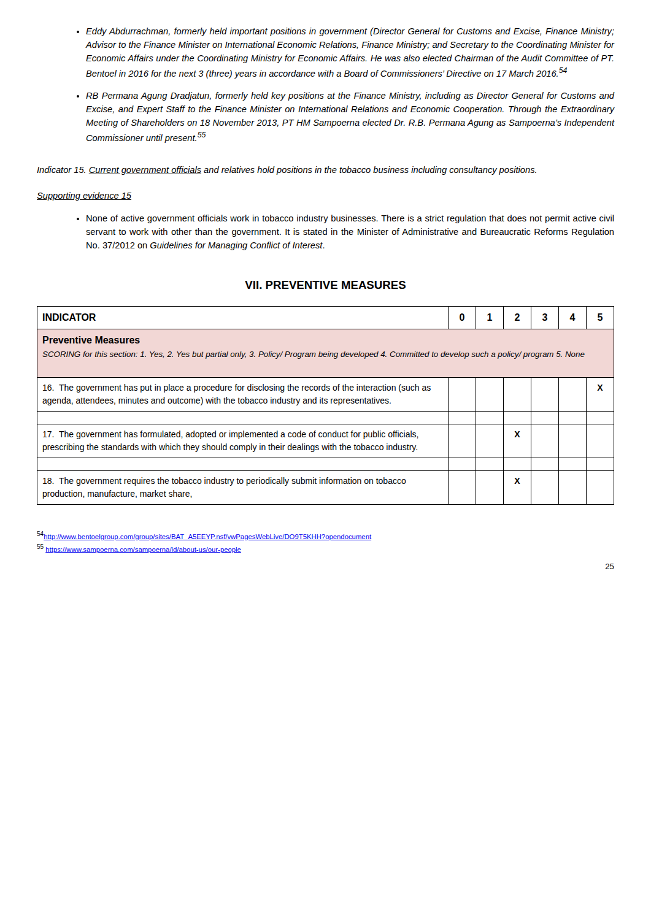Eddy Abdurrachman, formerly held important positions in government (Director General for Customs and Excise, Finance Ministry; Advisor to the Finance Minister on International Economic Relations, Finance Ministry; and Secretary to the Coordinating Minister for Economic Affairs under the Coordinating Ministry for Economic Affairs. He was also elected Chairman of the Audit Committee of PT. Bentoel in 2016 for the next 3 (three) years in accordance with a Board of Commissioners’ Directive on 17 March 2016.54
RB Permana Agung Dradjatun, formerly held key positions at the Finance Ministry, including as Director General for Customs and Excise, and Expert Staff to the Finance Minister on International Relations and Economic Cooperation. Through the Extraordinary Meeting of Shareholders on 18 November 2013, PT HM Sampoerna elected Dr. R.B. Permana Agung as Sampoerna’s Independent Commissioner until present.55
Indicator 15. Current government officials and relatives hold positions in the tobacco business including consultancy positions.
Supporting evidence 15
None of active government officials work in tobacco industry businesses. There is a strict regulation that does not permit active civil servant to work with other than the government. It is stated in the Minister of Administrative and Bureaucratic Reforms Regulation No. 37/2012 on Guidelines for Managing Conflict of Interest.
VII. PREVENTIVE MEASURES
| INDICATOR | 0 | 1 | 2 | 3 | 4 | 5 |
| --- | --- | --- | --- | --- | --- | --- |
| Preventive Measures SCORING for this section: 1. Yes, 2. Yes but partial only, 3. Policy/ Program being developed 4. Committed to develop such a policy/ program 5. None |
| 16. The government has put in place a procedure for disclosing the records of the interaction (such as agenda, attendees, minutes and outcome) with the tobacco industry and its representatives. | | | | | | X |
| 17. The government has formulated, adopted or implemented a code of conduct for public officials, prescribing the standards with which they should comply in their dealings with the tobacco industry. | | | X | | | |
| 18. The government requires the tobacco industry to periodically submit information on tobacco production, manufacture, market share, | | | X | | | |
54http://www.bentoelgroup.com/group/sites/BAT_A5EEYP.nsf/vwPagesWebLive/DO9T5KHH?opendocument
55 https://www.sampoerna.com/sampoerna/id/about-us/our-people
25